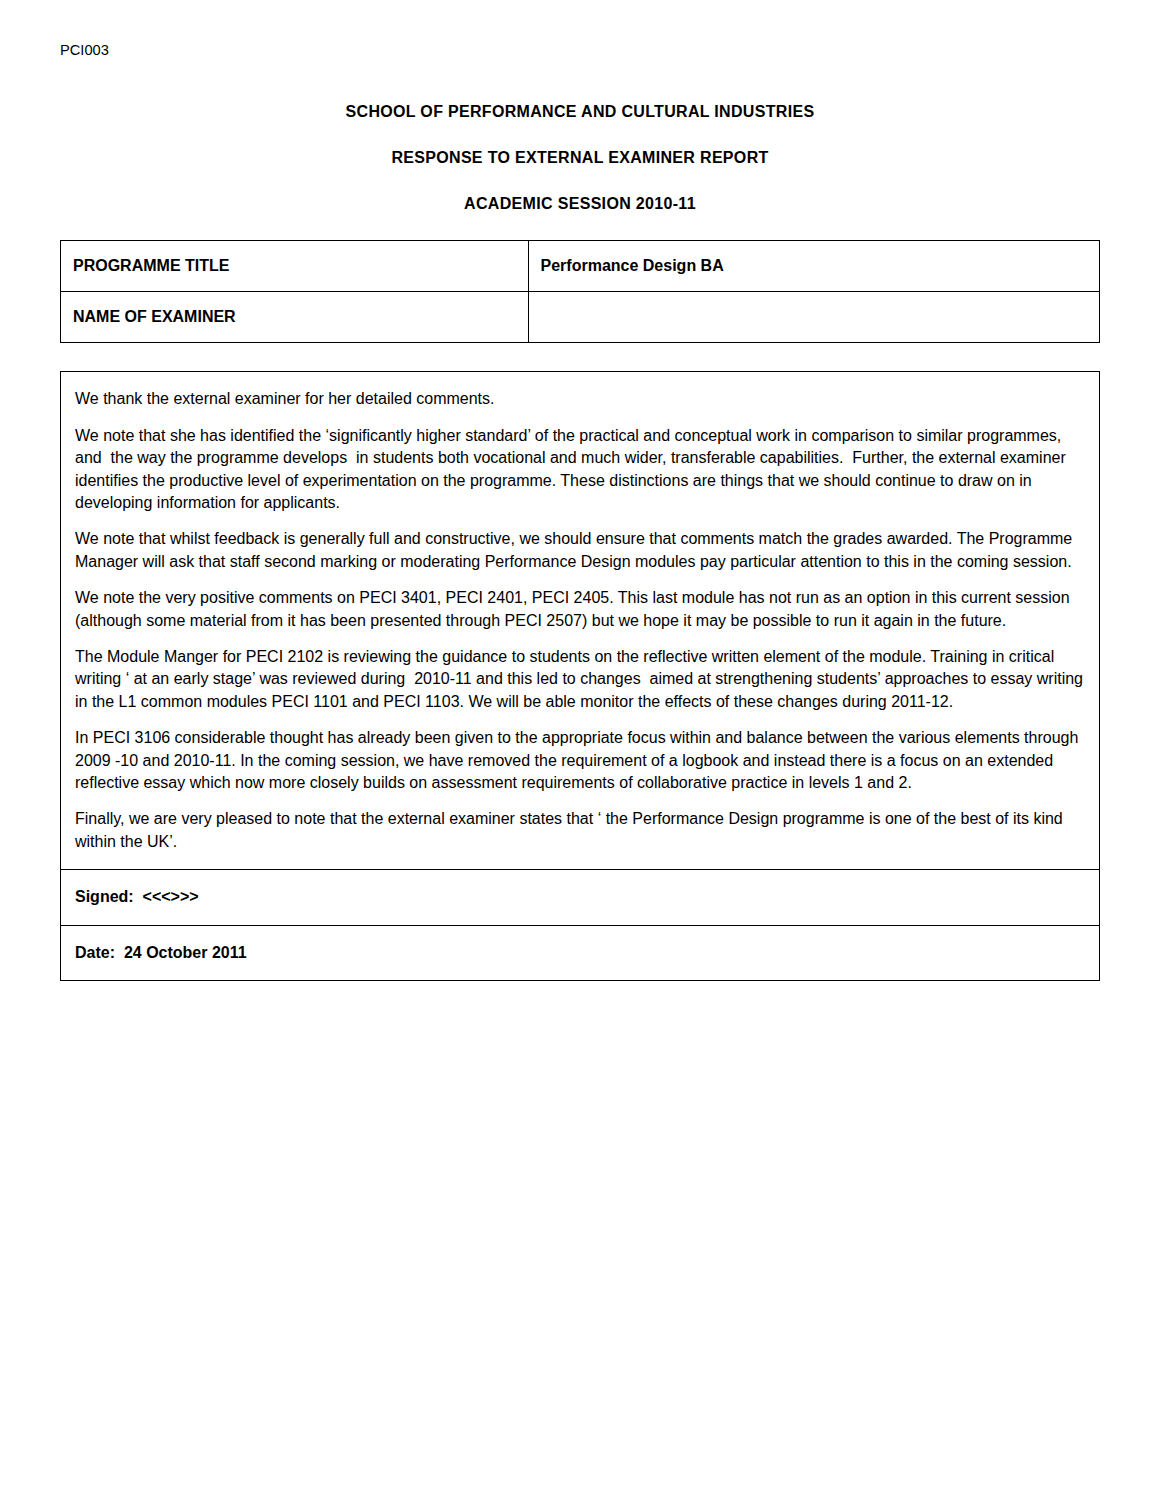PCI003
SCHOOL OF PERFORMANCE AND CULTURAL INDUSTRIES
RESPONSE TO EXTERNAL EXAMINER REPORT
ACADEMIC SESSION 2010-11
| PROGRAMME TITLE | Performance Design BA |
| NAME OF EXAMINER | |
| We thank the external examiner for her detailed comments. We note that she has identified the ‘significantly higher standard’ of the practical and conceptual work in comparison to similar programmes, and the way the programme develops in students both vocational and much wider, transferable capabilities. Further, the external examiner identifies the productive level of experimentation on the programme. These distinctions are things that we should continue to draw on in developing information for applicants. We note that whilst feedback is generally full and constructive, we should ensure that comments match the grades awarded. The Programme Manager will ask that staff second marking or moderating Performance Design modules pay particular attention to this in the coming session. We note the very positive comments on PECI 3401, PECI 2401, PECI 2405. This last module has not run as an option in this current session (although some material from it has been presented through PECI 2507) but we hope it may be possible to run it again in the future. The Module Manger for PECI 2102 is reviewing the guidance to students on the reflective written element of the module. Training in critical writing ‘ at an early stage’ was reviewed during 2010-11 and this led to changes aimed at strengthening students’ approaches to essay writing in the L1 common modules PECI 1101 and PECI 1103. We will be able monitor the effects of these changes during 2011-12. In PECI 3106 considerable thought has already been given to the appropriate focus within and balance between the various elements through 2009 -10 and 2010-11. In the coming session, we have removed the requirement of a logbook and instead there is a focus on an extended reflective essay which now more closely builds on assessment requirements of collaborative practice in levels 1 and 2. Finally, we are very pleased to note that the external examiner states that ‘ the Performance Design programme is one of the best of its kind within the UK’. |
| Signed: <<<>>> |
| Date: 24 October 2011 |